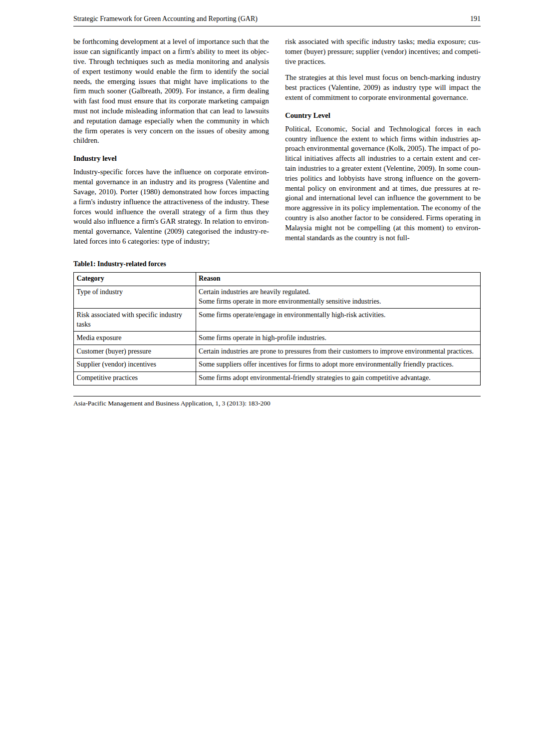Strategic Framework for Green Accounting and Reporting (GAR) 191
be forthcoming development at a level of importance such that the issue can significantly impact on a firm's ability to meet its objective. Through techniques such as media monitoring and analysis of expert testimony would enable the firm to identify the social needs, the emerging issues that might have implications to the firm much sooner (Galbreath, 2009). For instance, a firm dealing with fast food must ensure that its corporate marketing campaign must not include misleading information that can lead to lawsuits and reputation damage especially when the community in which the firm operates is very concern on the issues of obesity among children.
Industry level
Industry-specific forces have the influence on corporate environmental governance in an industry and its progress (Valentine and Savage, 2010). Porter (1980) demonstrated how forces impacting a firm's industry influence the attractiveness of the industry. These forces would influence the overall strategy of a firm thus they would also influence a firm's GAR strategy. In relation to environmental governance, Valentine (2009) categorised the industry-related forces into 6 categories: type of industry;
risk associated with specific industry tasks; media exposure; customer (buyer) pressure; supplier (vendor) incentives; and competitive practices.
The strategies at this level must focus on bench-marking industry best practices (Valentine, 2009) as industry type will impact the extent of commitment to corporate environmental governance.
Country Level
Political, Economic, Social and Technological forces in each country influence the extent to which firms within industries approach environmental governance (Kolk, 2005). The impact of political initiatives affects all industries to a certain extent and certain industries to a greater extent (Velentine, 2009). In some countries politics and lobbyists have strong influence on the governmental policy on environment and at times, due pressures at regional and international level can influence the government to be more aggressive in its policy implementation. The economy of the country is also another factor to be considered. Firms operating in Malaysia might not be compelling (at this moment) to environmental standards as the country is not full-
Table1: Industry-related forces
| Category | Reason |
| --- | --- |
| Type of industry | Certain industries are heavily regulated. Some firms operate in more environmentally sensitive industries. |
| Risk associated with specific industry tasks | Some firms operate/engage in environmentally high-risk activities. |
| Media exposure | Some firms operate in high-profile industries. |
| Customer (buyer) pressure | Certain industries are prone to pressures from their customers to improve environmental practices. |
| Supplier (vendor) incentives | Some suppliers offer incentives for firms to adopt more environmentally friendly practices. |
| Competitive practices | Some firms adopt environmental-friendly strategies to gain competitive advantage. |
Asia-Pacific Management and Business Application, 1, 3 (2013): 183-200